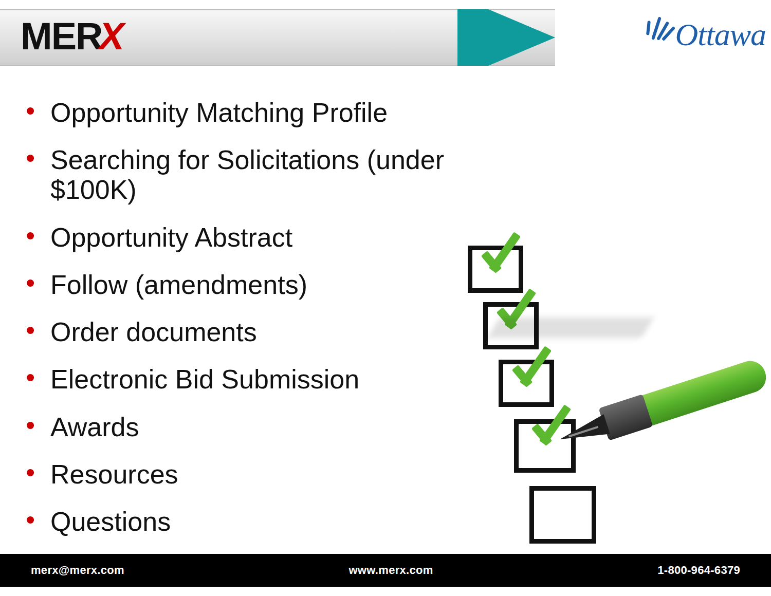MERX
Ottawa
Opportunity Matching Profile
Searching for Solicitations (under $100K)
Opportunity Abstract
Follow (amendments)
Order documents
Electronic Bid Submission
Awards
Resources
Questions
merx@merx.com
www.merx.com
1-800-964-6379